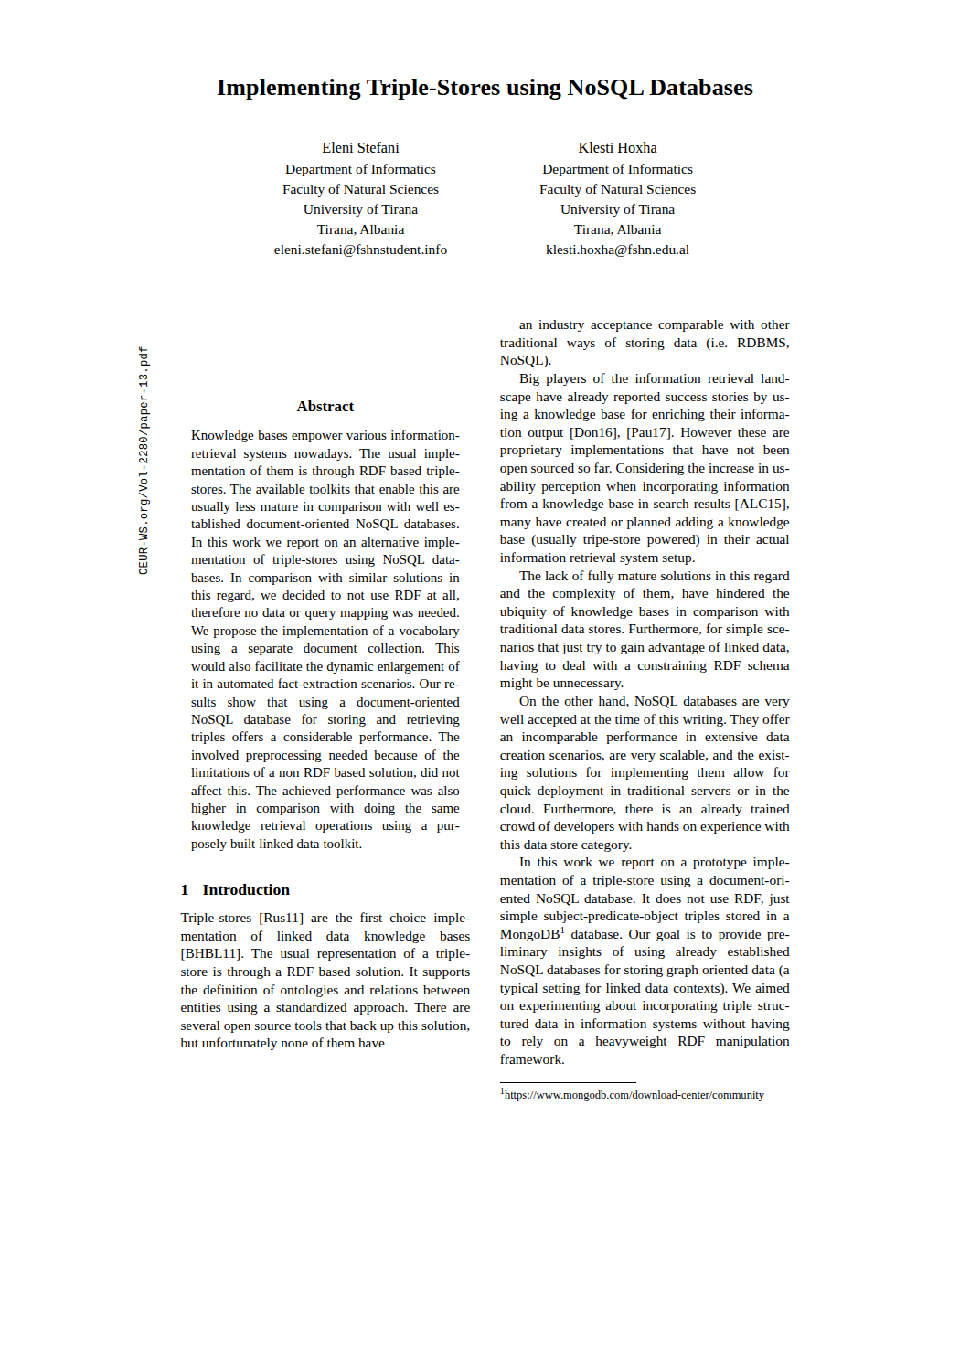CEUR-WS.org/Vol-2280/paper-13.pdf
Implementing Triple-Stores using NoSQL Databases
Eleni Stefani
Department of Informatics
Faculty of Natural Sciences
University of Tirana
Tirana, Albania
eleni.stefani@fshnstudent.info
Klesti Hoxha
Department of Informatics
Faculty of Natural Sciences
University of Tirana
Tirana, Albania
klesti.hoxha@fshn.edu.al
Abstract
Knowledge bases empower various information-retrieval systems nowadays. The usual implementation of them is through RDF based triple-stores. The available toolkits that enable this are usually less mature in comparison with well established document-oriented NoSQL databases. In this work we report on an alternative implementation of triple-stores using NoSQL databases. In comparison with similar solutions in this regard, we decided to not use RDF at all, therefore no data or query mapping was needed. We propose the implementation of a vocabolary using a separate document collection. This would also facilitate the dynamic enlargement of it in automated fact-extraction scenarios. Our results show that using a document-oriented NoSQL database for storing and retrieving triples offers a considerable performance. The involved preprocessing needed because of the limitations of a non RDF based solution, did not affect this. The achieved performance was also higher in comparison with doing the same knowledge retrieval operations using a purposely built linked data toolkit.
1 Introduction
Triple-stores [Rus11] are the first choice implementation of linked data knowledge bases [BHBL11]. The usual representation of a triple-store is through a RDF based solution. It supports the definition of ontologies and relations between entities using a standardized approach. There are several open source tools that back up this solution, but unfortunately none of them have
an industry acceptance comparable with other traditional ways of storing data (i.e. RDBMS, NoSQL).
Big players of the information retrieval landscape have already reported success stories by using a knowledge base for enriching their information output [Don16], [Pau17]. However these are proprietary implementations that have not been open sourced so far. Considering the increase in usability perception when incorporating information from a knowledge base in search results [ALC15], many have created or planned adding a knowledge base (usually tripe-store powered) in their actual information retrieval system setup.
The lack of fully mature solutions in this regard and the complexity of them, have hindered the ubiquity of knowledge bases in comparison with traditional data stores. Furthermore, for simple scenarios that just try to gain advantage of linked data, having to deal with a constraining RDF schema might be unnecessary.
On the other hand, NoSQL databases are very well accepted at the time of this writing. They offer an incomparable performance in extensive data creation scenarios, are very scalable, and the existing solutions for implementing them allow for quick deployment in traditional servers or in the cloud. Furthermore, there is an already trained crowd of developers with hands on experience with this data store category.
In this work we report on a prototype implementation of a triple-store using a document-oriented NoSQL database. It does not use RDF, just simple subject-predicate-object triples stored in a MongoDB1 database. Our goal is to provide preliminary insights of using already established NoSQL databases for storing graph oriented data (a typical setting for linked data contexts). We aimed on experimenting about incorporating triple structured data in information systems without having to rely on a heavyweight RDF manipulation framework.
1https://www.mongodb.com/download-center/community